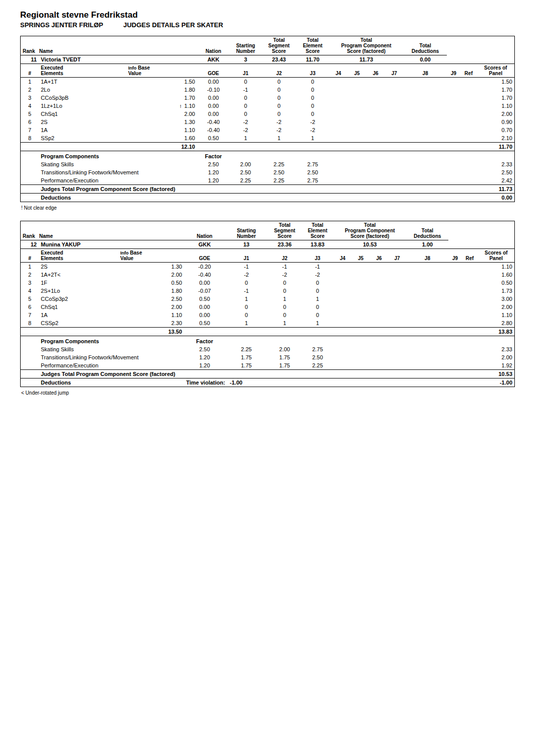Regionalt stevne Fredrikstad
SPRINGS JENTER FRILØP JUDGES DETAILS PER SKATER
| Rank Name | Nation | Starting Number | Total Segment Score | Total Element Score | Total Program Component Score (factored) | Total Deductions |
| --- | --- | --- | --- | --- | --- | --- |
| 11 | Victoria TVEDT | AKK | 3 | 23.43 | 11.70 | 11.73 | 0.00 |
| # | Executed Elements | Info Base Value | GOE | J1 | J2 | J3 | J4 | J5 | J6 | J7 | J8 | J9 | Ref | Scores of Panel |
| 1 | 1A+1T | 1.50 | 0.00 | 0 | 0 | 0 | | | | | | | | 1.50 |
| 2 | 2Lo | 1.80 | -0.10 | -1 | 0 | 0 | | | | | | | | 1.70 |
| 3 | CCoSp3pB | 1.70 | 0.00 | 0 | 0 | 0 | | | | | | | | 1.70 |
| 4 | 1Lz+1Lo | ! 1.10 | 0.00 | 0 | 0 | 0 | | | | | | | | 1.10 |
| 5 | ChSq1 | 2.00 | 0.00 | 0 | 0 | 0 | | | | | | | | 2.00 |
| 6 | 2S | 1.30 | -0.40 | -2 | -2 | -2 | | | | | | | | 0.90 |
| 7 | 1A | 1.10 | -0.40 | -2 | -2 | -2 | | | | | | | | 0.70 |
| 8 | SSp2 | 1.60 | 0.50 | 1 | 1 | 1 | | | | | | | | 2.10 |
| | | 12.10 | | | | | | | | | | | | 11.70 |
| | Program Components | Factor | | | | | | | | | | | |
| | Skating Skills | 2.50 | 2.00 | 2.25 | 2.75 | | | | | | | | 2.33 |
| | Transitions/Linking Footwork/Movement | 1.20 | 2.50 | 2.50 | 2.50 | | | | | | | | 2.50 |
| | Performance/Execution | 1.20 | 2.25 | 2.25 | 2.75 | | | | | | | | 2.42 |
| | Judges Total Program Component Score (factored) | | | | | | | | | | | 11.73 |
| | Deductions | | | | | | | | | | | 0.00 |
! Not clear edge
| Rank Name | Nation | Starting Number | Total Segment Score | Total Element Score | Total Program Component Score (factored) | Total Deductions |
| --- | --- | --- | --- | --- | --- | --- |
| 12 | Munina YAKUP | GKK | 13 | 23.36 | 13.83 | 10.53 | 1.00 |
| # | Executed Elements | Info Base Value | GOE | J1 | J2 | J3 | J4 | J5 | J6 | J7 | J8 | J9 | Ref | Scores of Panel |
| 1 | 2S | 1.30 | -0.20 | -1 | -1 | -1 | | | | | | | | 1.10 |
| 2 | 1A+2T< | 2.00 | -0.40 | -2 | -2 | -2 | | | | | | | | 1.60 |
| 3 | 1F | 0.50 | 0.00 | 0 | 0 | 0 | | | | | | | | 0.50 |
| 4 | 2S+1Lo | 1.80 | -0.07 | -1 | 0 | 0 | | | | | | | | 1.73 |
| 5 | CCoSp3p2 | 2.50 | 0.50 | 1 | 1 | 1 | | | | | | | | 3.00 |
| 6 | ChSq1 | 2.00 | 0.00 | 0 | 0 | 0 | | | | | | | | 2.00 |
| 7 | 1A | 1.10 | 0.00 | 0 | 0 | 0 | | | | | | | | 1.10 |
| 8 | CSSp2 | 2.30 | 0.50 | 1 | 1 | 1 | | | | | | | | 2.80 |
| | | 13.50 | | | | | | | | | | | | 13.83 |
| | Program Components | Factor | | | | | | | | | | | |
| | Skating Skills | 2.50 | 2.25 | 2.00 | 2.75 | | | | | | | | 2.33 |
| | Transitions/Linking Footwork/Movement | 1.20 | 1.75 | 1.75 | 2.50 | | | | | | | | 2.00 |
| | Performance/Execution | 1.20 | 1.75 | 1.75 | 2.25 | | | | | | | | 1.92 |
| | Judges Total Program Component Score (factored) | | | | | | | | | | | 10.53 |
| | Deductions | Time violation: -1.00 | | | | | | | | | | -1.00 |
< Under-rotated jump